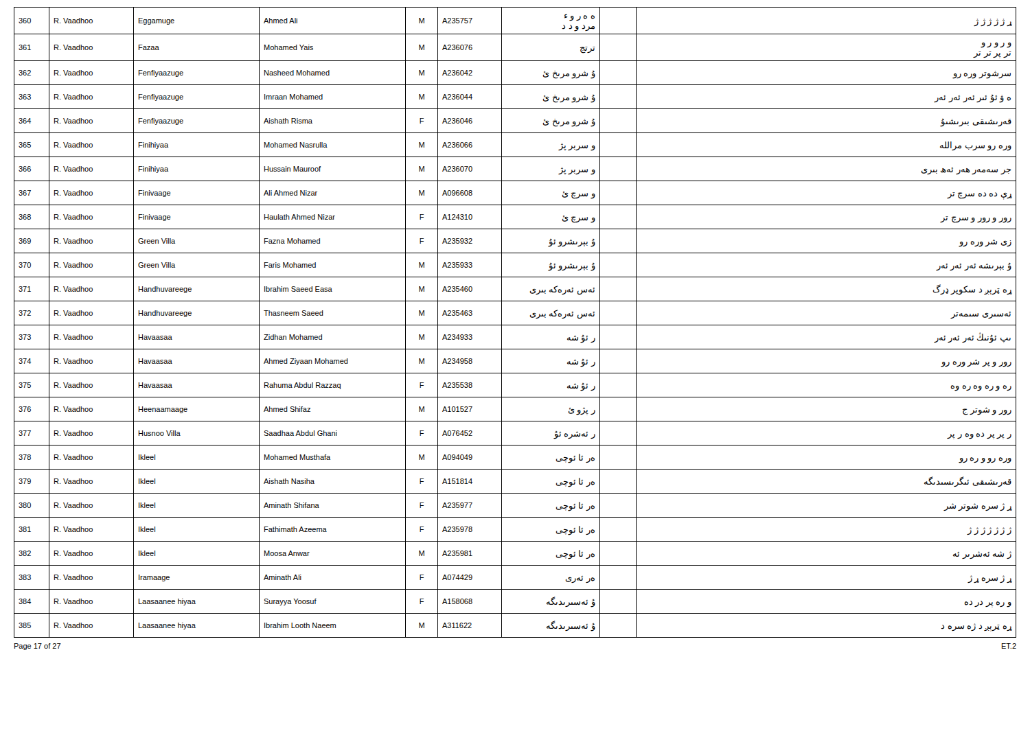| 360 | R. Vaadhoo | Eggamuge | Ahmed Ali | M | A235757 | ه ه ر و ء مرد و د د | | ړ ژ ژ ژ ژ ژ |
| 361 | R. Vaadhoo | Fazaa | Mohamed Yais | M | A236076 | ترتج | | و ر و ر و تر پر تر تر |
| 362 | R. Vaadhoo | Fenfiyaazuge | Nasheed Mohamed | M | A236042 | ۇ شرو مرىخ ئ | | سرشوتر وره رو |
| 363 | R. Vaadhoo | Fenfiyaazuge | Imraan Mohamed | M | A236044 | ۇ شرو مرىخ ئ | | ە ۋ ئۇ ئىر ئەر ئەر ئەر |
| 364 | R. Vaadhoo | Fenfiyaazuge | Aishath Risma | F | A236046 | ۇ شرو مرىخ ئ | | قەرىشىقى بىرىشىۇ |
| 365 | R. Vaadhoo | Finihiyaa | Mohamed Nasrulla | M | A236066 | و سربر پژ | | وره رو سرب مرالله |
| 366 | R. Vaadhoo | Finihiyaa | Hussain Mauroof | M | A236070 | و سربر پژ | | جر سەمەر ھەر ئەھ بىرى |
| 367 | R. Vaadhoo | Finivaage | Ali Ahmed Nizar | M | A096608 | و سرچ ئ | | ړې ده ده سرچ تر |
| 368 | R. Vaadhoo | Finivaage | Haulath Ahmed Nizar | F | A124310 | و سرچ ئ | | رور و رور و سرچ تر |
| 369 | R. Vaadhoo | Green Villa | Fazna Mohamed | F | A235932 | ۇ بېرىشرو ئۇ | | زی شر وره رو |
| 370 | R. Vaadhoo | Green Villa | Faris Mohamed | M | A235933 | ۇ بېرىشرو ئۇ | | ۇ بېرىشە ئەر ئەر ئەر |
| 371 | R. Vaadhoo | Handhuvareege | Ibrahim Saeed Easa | M | A235460 | ئەس ئەرەكە بىرى | | ړه ټرېږ د سکوپر ډرگ |
| 372 | R. Vaadhoo | Handhuvareege | Thasneem Saeed | M | A235463 | ئەس ئەرەكە بىرى | | ئەسىرى سىمەتر |
| 373 | R. Vaadhoo | Havaasaa | Zidhan Mohamed | M | A234933 | ر ئۇ شە | | ىپ ئۇنىڭ ئەر ئەر ئەر |
| 374 | R. Vaadhoo | Havaasaa | Ahmed Ziyaan Mohamed | M | A234958 | ر ئۇ شە | | رور و پر شر وره رو |
| 375 | R. Vaadhoo | Havaasaa | Rahuma Abdul Razzaq | F | A235538 | ر ئۇ شە | | ره و ره وه ره وه |
| 376 | R. Vaadhoo | Heenaamaage | Ahmed Shifaz | M | A101527 | ر پژو ئ | | رور و شوتر ج |
| 377 | R. Vaadhoo | Husnoo Villa | Saadhaa Abdul Ghani | F | A076452 | ر ئەشرە ئۇ | | ر پر پر ده وه ر پر |
| 378 | R. Vaadhoo | Ikleel | Mohamed Musthafa | M | A094049 | ەر ئا ئوچى | | وره رو و ره رو |
| 379 | R. Vaadhoo | Ikleel | Aishath Nasiha | F | A151814 | ەر ئا ئوچى | | قەرىشىقى ئىگرىسىدىگە |
| 380 | R. Vaadhoo | Ikleel | Aminath Shifana | F | A235977 | ەر ئا ئوچى | | ړ ژ سره شوتر شر |
| 381 | R. Vaadhoo | Ikleel | Fathimath Azeema | F | A235978 | ەر ئا ئوچى | | ژ ژ ژ ژ ژ ژ ژ |
| 382 | R. Vaadhoo | Ikleel | Moosa Anwar | M | A235981 | ەر ئا ئوچى | | ژ شە ئەشرىر ئە |
| 383 | R. Vaadhoo | Iramaage | Aminath Ali | F | A074429 | ەر ئەرى | | ړ ژ سره ړ ژ |
| 384 | R. Vaadhoo | Laasaanee hiyaa | Surayya Yoosuf | F | A158068 | ۇ ئەسىرىدىگە | | و ره پر در ده |
| 385 | R. Vaadhoo | Laasaanee hiyaa | Ibrahim Looth Naeem | M | A311622 | ۇ ئەسىرىدىگە | | ړه ټرېږ د ژه سره د |
Page 17 of 27 ET.2